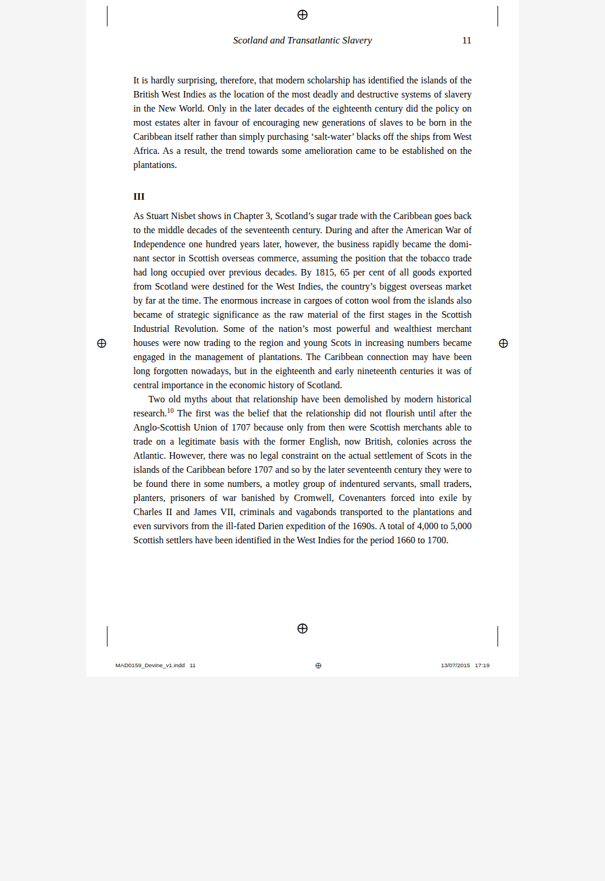⨁
⨁
⨁
⨁
Scotland and Transatlantic Slavery 11
It is hardly surprising, therefore, that modern scholarship has identified the islands of the British West Indies as the location of the most deadly and destructive systems of slavery in the New World. Only in the later decades of the eighteenth century did the policy on most estates alter in favour of encouraging new generations of slaves to be born in the Caribbean itself rather than simply purchasing ‘salt-water’ blacks off the ships from West Africa. As a result, the trend towards some amelioration came to be established on the plantations.
III
As Stuart Nisbet shows in Chapter 3, Scotland’s sugar trade with the Caribbean goes back to the middle decades of the seventeenth century. During and after the American War of Independence one hundred years later, however, the business rapidly became the dominant sector in Scottish overseas commerce, assuming the position that the tobacco trade had long occupied over previous decades. By 1815, 65 per cent of all goods exported from Scotland were destined for the West Indies, the country’s biggest overseas market by far at the time. The enormous increase in cargoes of cotton wool from the islands also became of strategic significance as the raw material of the first stages in the Scottish Industrial Revolution. Some of the nation’s most powerful and wealthiest merchant houses were now trading to the region and young Scots in increasing numbers became engaged in the management of plantations. The Caribbean connection may have been long forgotten nowadays, but in the eighteenth and early nineteenth centuries it was of central importance in the economic history of Scotland.
Two old myths about that relationship have been demolished by modern historical research.10 The first was the belief that the relationship did not flourish until after the Anglo-Scottish Union of 1707 because only from then were Scottish merchants able to trade on a legitimate basis with the former English, now British, colonies across the Atlantic. However, there was no legal constraint on the actual settlement of Scots in the islands of the Caribbean before 1707 and so by the later seventeenth century they were to be found there in some numbers, a motley group of indentured servants, small traders, planters, prisoners of war banished by Cromwell, Covenanters forced into exile by Charles II and James VII, criminals and vagabonds transported to the plantations and even survivors from the ill-fated Darien expedition of the 1690s. A total of 4,000 to 5,000 Scottish settlers have been identified in the West Indies for the period 1660 to 1700.
MAD0159_Devine_v1.indd 11 ⨁ 13/07/2015 17:19